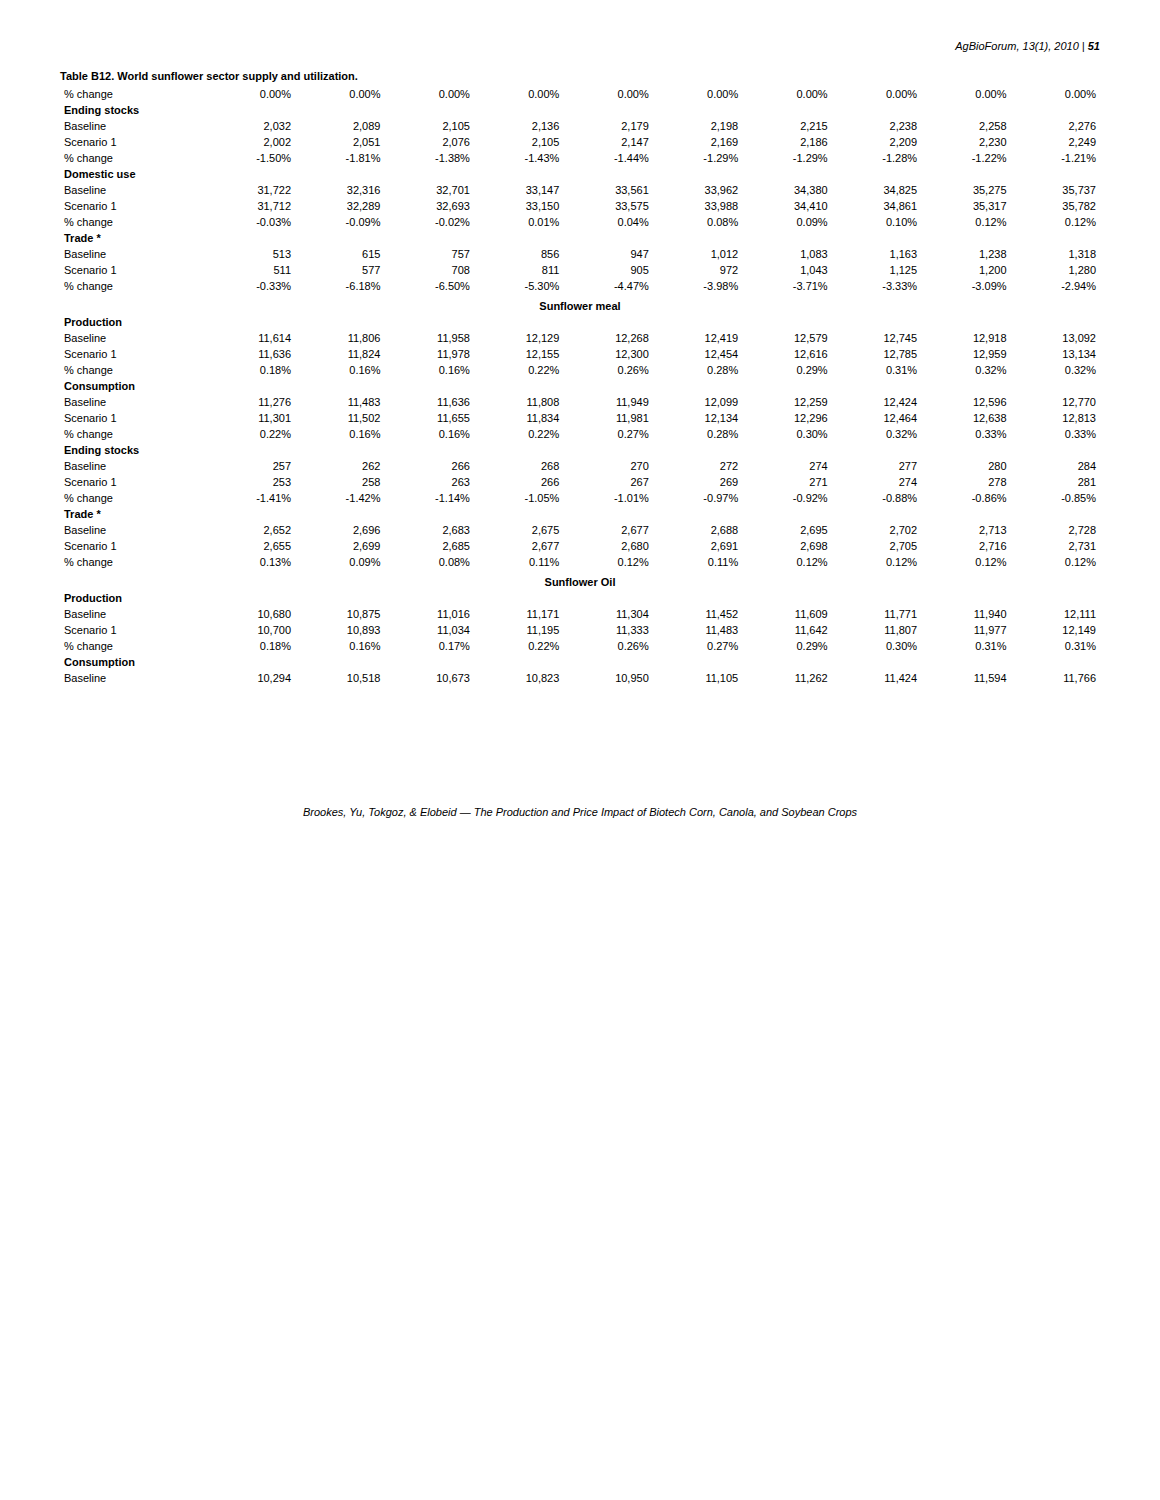AgBioForum, 13(1), 2010 | 51
Table B12. World sunflower sector supply and utilization.
| % change | 0.00% | 0.00% | 0.00% | 0.00% | 0.00% | 0.00% | 0.00% | 0.00% | 0.00% | 0.00% |
| Ending stocks |
| Baseline | 2,032 | 2,089 | 2,105 | 2,136 | 2,179 | 2,198 | 2,215 | 2,238 | 2,258 | 2,276 |
| Scenario 1 | 2,002 | 2,051 | 2,076 | 2,105 | 2,147 | 2,169 | 2,186 | 2,209 | 2,230 | 2,249 |
| % change | -1.50% | -1.81% | -1.38% | -1.43% | -1.44% | -1.29% | -1.29% | -1.28% | -1.22% | -1.21% |
| Domestic use |
| Baseline | 31,722 | 32,316 | 32,701 | 33,147 | 33,561 | 33,962 | 34,380 | 34,825 | 35,275 | 35,737 |
| Scenario 1 | 31,712 | 32,289 | 32,693 | 33,150 | 33,575 | 33,988 | 34,410 | 34,861 | 35,317 | 35,782 |
| % change | -0.03% | -0.09% | -0.02% | 0.01% | 0.04% | 0.08% | 0.09% | 0.10% | 0.12% | 0.12% |
| Trade * |
| Baseline | 513 | 615 | 757 | 856 | 947 | 1,012 | 1,083 | 1,163 | 1,238 | 1,318 |
| Scenario 1 | 511 | 577 | 708 | 811 | 905 | 972 | 1,043 | 1,125 | 1,200 | 1,280 |
| % change | -0.33% | -6.18% | -6.50% | -5.30% | -4.47% | -3.98% | -3.71% | -3.33% | -3.09% | -2.94% |
| Sunflower meal |
| Production |
| Baseline | 11,614 | 11,806 | 11,958 | 12,129 | 12,268 | 12,419 | 12,579 | 12,745 | 12,918 | 13,092 |
| Scenario 1 | 11,636 | 11,824 | 11,978 | 12,155 | 12,300 | 12,454 | 12,616 | 12,785 | 12,959 | 13,134 |
| % change | 0.18% | 0.16% | 0.16% | 0.22% | 0.26% | 0.28% | 0.29% | 0.31% | 0.32% | 0.32% |
| Consumption |
| Baseline | 11,276 | 11,483 | 11,636 | 11,808 | 11,949 | 12,099 | 12,259 | 12,424 | 12,596 | 12,770 |
| Scenario 1 | 11,301 | 11,502 | 11,655 | 11,834 | 11,981 | 12,134 | 12,296 | 12,464 | 12,638 | 12,813 |
| % change | 0.22% | 0.16% | 0.16% | 0.22% | 0.27% | 0.28% | 0.30% | 0.32% | 0.33% | 0.33% |
| Ending stocks |
| Baseline | 257 | 262 | 266 | 268 | 270 | 272 | 274 | 277 | 280 | 284 |
| Scenario 1 | 253 | 258 | 263 | 266 | 267 | 269 | 271 | 274 | 278 | 281 |
| % change | -1.41% | -1.42% | -1.14% | -1.05% | -1.01% | -0.97% | -0.92% | -0.88% | -0.86% | -0.85% |
| Trade * |
| Baseline | 2,652 | 2,696 | 2,683 | 2,675 | 2,677 | 2,688 | 2,695 | 2,702 | 2,713 | 2,728 |
| Scenario 1 | 2,655 | 2,699 | 2,685 | 2,677 | 2,680 | 2,691 | 2,698 | 2,705 | 2,716 | 2,731 |
| % change | 0.13% | 0.09% | 0.08% | 0.11% | 0.12% | 0.11% | 0.12% | 0.12% | 0.12% | 0.12% |
| Sunflower Oil |
| Production |
| Baseline | 10,680 | 10,875 | 11,016 | 11,171 | 11,304 | 11,452 | 11,609 | 11,771 | 11,940 | 12,111 |
| Scenario 1 | 10,700 | 10,893 | 11,034 | 11,195 | 11,333 | 11,483 | 11,642 | 11,807 | 11,977 | 12,149 |
| % change | 0.18% | 0.16% | 0.17% | 0.22% | 0.26% | 0.27% | 0.29% | 0.30% | 0.31% | 0.31% |
| Consumption |
| Baseline | 10,294 | 10,518 | 10,673 | 10,823 | 10,950 | 11,105 | 11,262 | 11,424 | 11,594 | 11,766 |
Brookes, Yu, Tokgoz, & Elobeid — The Production and Price Impact of Biotech Corn, Canola, and Soybean Crops